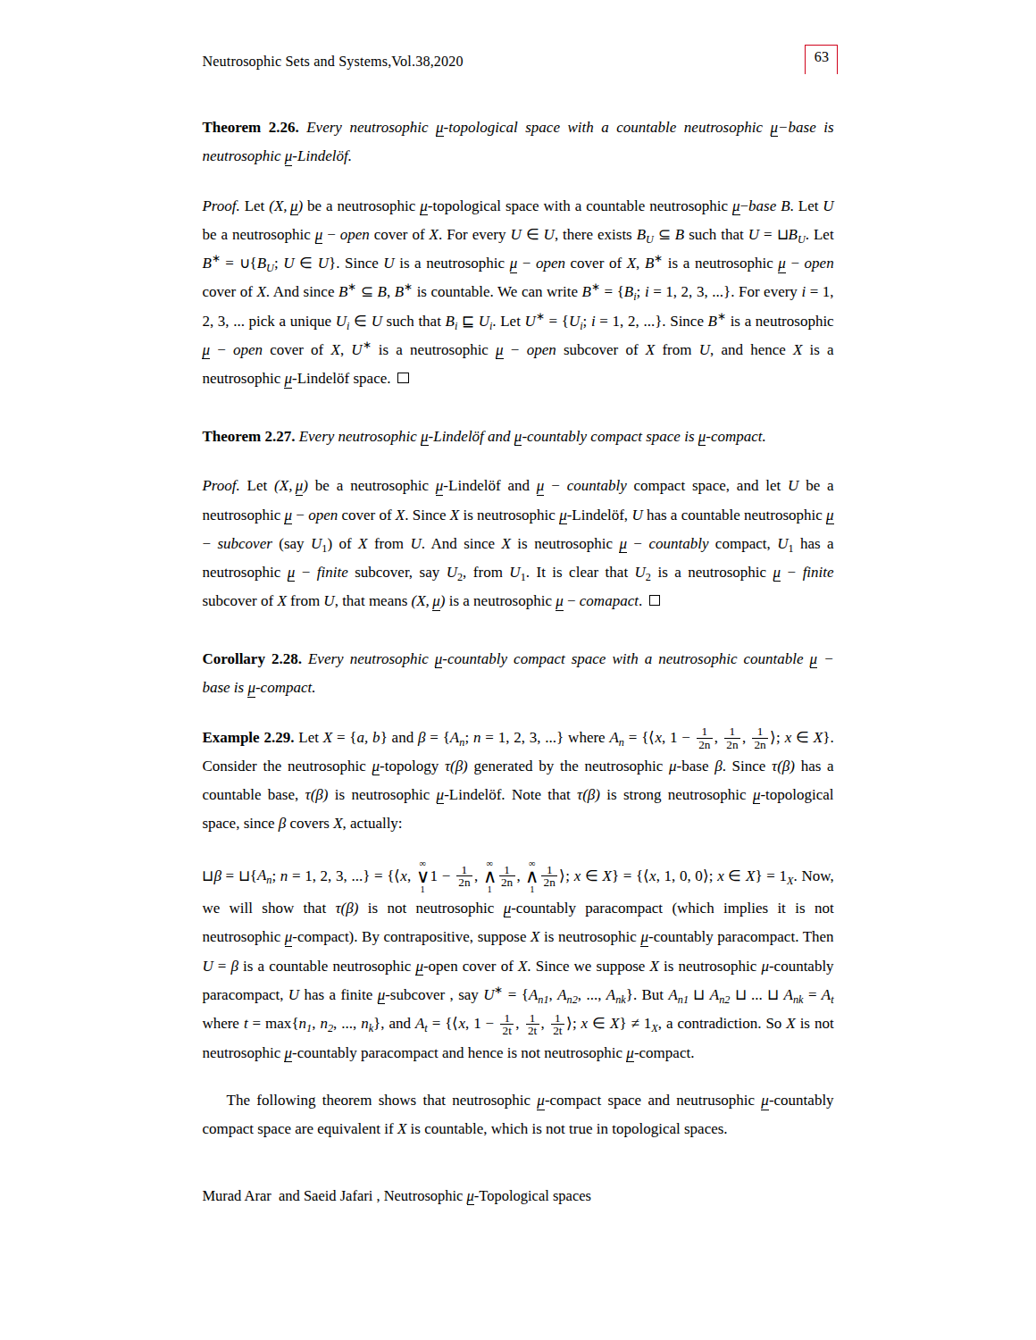Neutrosophic Sets and Systems,Vol.38,2020
63
Theorem 2.26. Every neutrosophic μ-topological space with a countable neutrosophic μ−base is neutrosophic μ-Lindelöf.
Proof. Let (X, μ) be a neutrosophic μ-topological space with a countable neutrosophic μ−base B. Let U be a neutrosophic μ − open cover of X. For every U ∈ U, there exists BU ⊆ B such that U = ⊔BU. Let B∗ = ∪{BU; U ∈ U}. Since U is a neutrosophic μ − open cover of X, B∗ is a neutrosophic μ − open cover of X. And since B∗ ⊆ B, B∗ is countable. We can write B∗ = {Bi; i = 1, 2, 3, ...}. For every i = 1, 2, 3, ... pick a unique Ui ∈ U such that Bi ⊑ Ui. Let U∗ = {Ui; i = 1, 2, ...}. Since B∗ is a neutrosophic μ − open cover of X, U∗ is a neutrosophic μ − open subcover of X from U, and hence X is a neutrosophic μ-Lindelöf space.
Theorem 2.27. Every neutrosophic μ-Lindelöf and μ-countably compact space is μ-compact.
Proof. Let (X, μ) be a neutrosophic μ-Lindelöf and μ − countably compact space, and let U be a neutrosophic μ − open cover of X. Since X is neutrosophic μ-Lindelöf, U has a countable neutrosophic μ − subcover (say U1) of X from U. And since X is neutrosophic μ − countably compact, U1 has a neutrosophic μ − finite subcover, say U2, from U1. It is clear that U2 is a neutrosophic μ − finite subcover of X from U, that means (X, μ) is a neutrosophic μ − comapact.
Corollary 2.28. Every neutrosophic μ-countably compact space with a neutrosophic countable μ − base is μ-compact.
Example 2.29. Let X = {a, b} and β = {An; n = 1, 2, 3, ...} where An = {⟨x, 1 − 12n, 12n, 12n⟩; x ∈ X}. Consider the neutrosophic μ-topology τ(β) generated by the neutro­sophic μ-base β. Since τ(β) has a countable base, τ(β) is neutrosophic μ-Lindelöf. Note that τ(β) is strong neutrosophic μ-topological space, since β covers X, actually:
⊔β = ⊔{An; n = 1, 2, 3, ...} = {⟨x, ∞∨11 − 12n, ∞∧112n, ∞∧112n⟩; x ∈ X} = {⟨x, 1, 0, 0⟩; x ∈ X} = 1X. Now, we will show that τ(β) is not neutrosophic μ-countably paracompact (which im­plies it is not neutrosophic μ-compact). By contrapositive, suppose X is neutrosophic μ-countably paracompact. Then U = β is a countable neutrosophic μ-open cover of X. Since we suppose X is neutrosophic μ-countably paracompact, U has a finite μ-subcover , say U∗ = {An1, An2, ..., Ank}. But An1 ⊔ An2 ⊔ ... ⊔ Ank = At where t = max{n1, n2, ..., nk}, and At = {⟨x, 1 − 12t, 12t, 12t⟩; x ∈ X} ≠ 1X, a contradiction. So X is not neutrosophic μ-countably paracompact and hence is not neutrosophic μ-compact.
The following theorem shows that neutrosophic μ-compact space and neutrusophic μ-countably compact space are equivalent if X is countable, which is not true in topological spaces.
Murad Arar and Saeid Jafari , Neutrosophic μ-Topological spaces